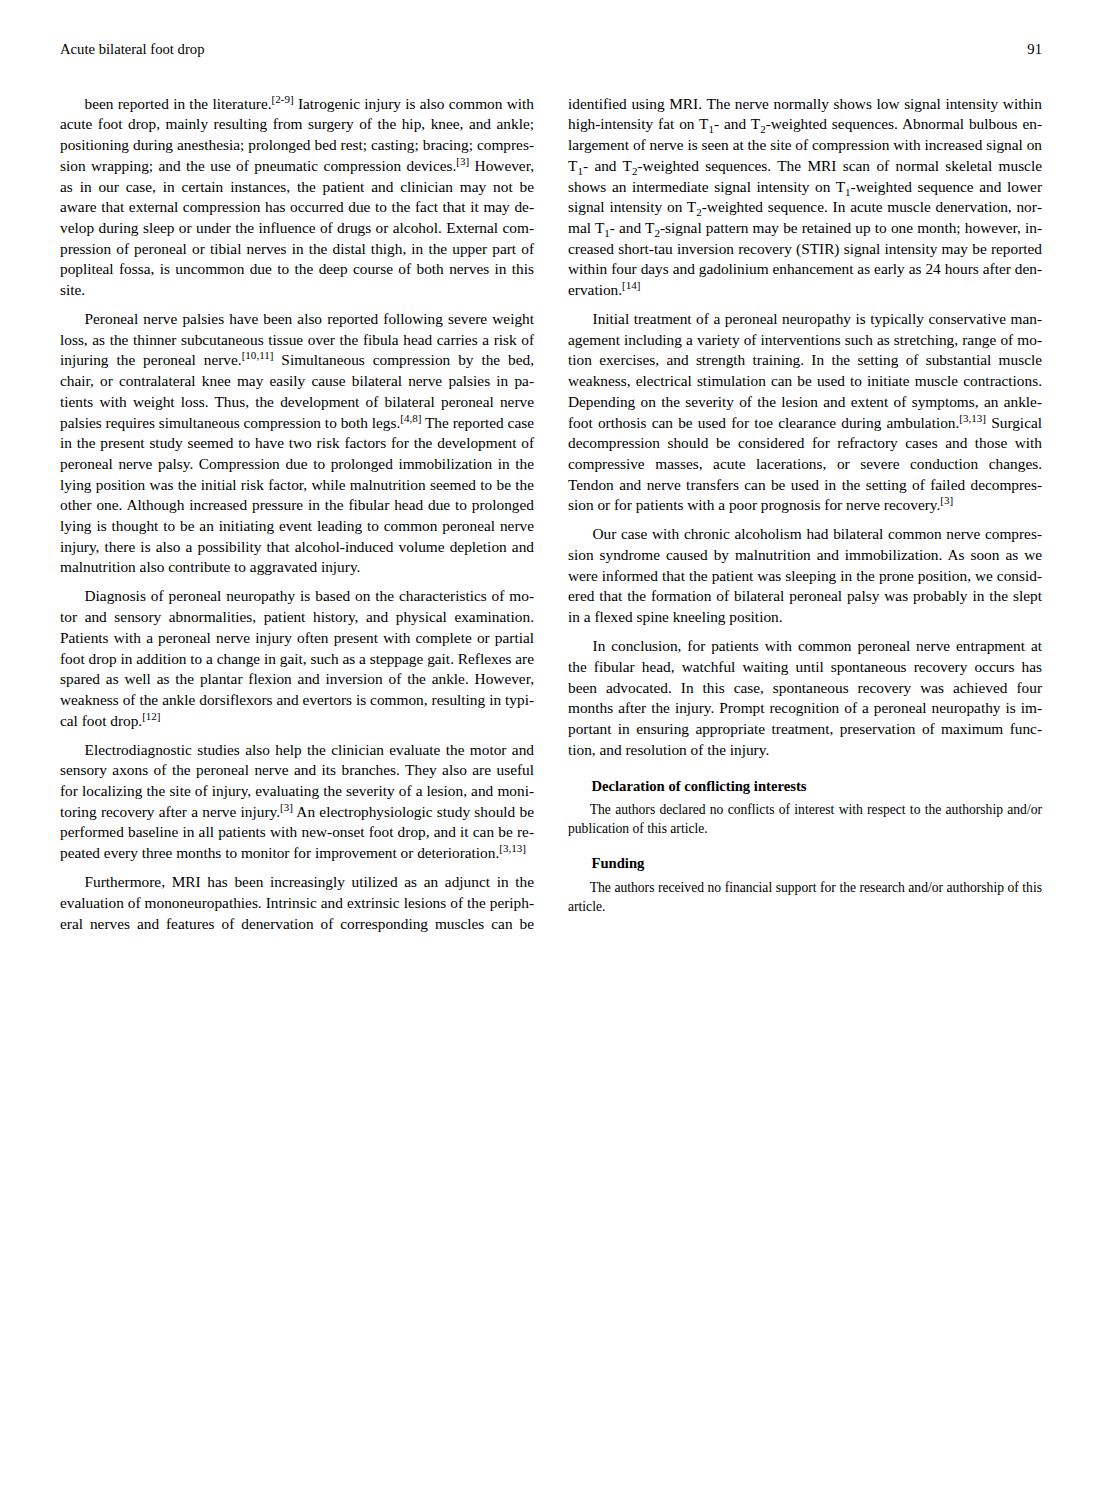Acute bilateral foot drop 91
been reported in the literature.[2-9] Iatrogenic injury is also common with acute foot drop, mainly resulting from surgery of the hip, knee, and ankle; positioning during anesthesia; prolonged bed rest; casting; bracing; compression wrapping; and the use of pneumatic compression devices.[3] However, as in our case, in certain instances, the patient and clinician may not be aware that external compression has occurred due to the fact that it may develop during sleep or under the influence of drugs or alcohol. External compression of peroneal or tibial nerves in the distal thigh, in the upper part of popliteal fossa, is uncommon due to the deep course of both nerves in this site.
Peroneal nerve palsies have been also reported following severe weight loss, as the thinner subcutaneous tissue over the fibula head carries a risk of injuring the peroneal nerve.[10,11] Simultaneous compression by the bed, chair, or contralateral knee may easily cause bilateral nerve palsies in patients with weight loss. Thus, the development of bilateral peroneal nerve palsies requires simultaneous compression to both legs.[4,8] The reported case in the present study seemed to have two risk factors for the development of peroneal nerve palsy. Compression due to prolonged immobilization in the lying position was the initial risk factor, while malnutrition seemed to be the other one. Although increased pressure in the fibular head due to prolonged lying is thought to be an initiating event leading to common peroneal nerve injury, there is also a possibility that alcohol-induced volume depletion and malnutrition also contribute to aggravated injury.
Diagnosis of peroneal neuropathy is based on the characteristics of motor and sensory abnormalities, patient history, and physical examination. Patients with a peroneal nerve injury often present with complete or partial foot drop in addition to a change in gait, such as a steppage gait. Reflexes are spared as well as the plantar flexion and inversion of the ankle. However, weakness of the ankle dorsiflexors and evertors is common, resulting in typical foot drop.[12]
Electrodiagnostic studies also help the clinician evaluate the motor and sensory axons of the peroneal nerve and its branches. They also are useful for localizing the site of injury, evaluating the severity of a lesion, and monitoring recovery after a nerve injury.[3] An electrophysiologic study should be performed baseline in all patients with new-onset foot drop, and it can be repeated every three months to monitor for improvement or deterioration.[3,13]
Furthermore, MRI has been increasingly utilized as an adjunct in the evaluation of mononeuropathies. Intrinsic and extrinsic lesions of the peripheral nerves and features of denervation of corresponding muscles can be identified using MRI. The nerve normally shows low signal intensity within high-intensity fat on T1- and T2-weighted sequences. Abnormal bulbous enlargement of nerve is seen at the site of compression with increased signal on T1- and T2-weighted sequences. The MRI scan of normal skeletal muscle shows an intermediate signal intensity on T1-weighted sequence and lower signal intensity on T2-weighted sequence. In acute muscle denervation, normal T1- and T2-signal pattern may be retained up to one month; however, increased short-tau inversion recovery (STIR) signal intensity may be reported within four days and gadolinium enhancement as early as 24 hours after denervation.[14]
Initial treatment of a peroneal neuropathy is typically conservative management including a variety of interventions such as stretching, range of motion exercises, and strength training. In the setting of substantial muscle weakness, electrical stimulation can be used to initiate muscle contractions. Depending on the severity of the lesion and extent of symptoms, an ankle-foot orthosis can be used for toe clearance during ambulation.[3,13] Surgical decompression should be considered for refractory cases and those with compressive masses, acute lacerations, or severe conduction changes. Tendon and nerve transfers can be used in the setting of failed decompression or for patients with a poor prognosis for nerve recovery.[3]
Our case with chronic alcoholism had bilateral common nerve compression syndrome caused by malnutrition and immobilization. As soon as we were informed that the patient was sleeping in the prone position, we considered that the formation of bilateral peroneal palsy was probably in the slept in a flexed spine kneeling position.
In conclusion, for patients with common peroneal nerve entrapment at the fibular head, watchful waiting until spontaneous recovery occurs has been advocated. In this case, spontaneous recovery was achieved four months after the injury. Prompt recognition of a peroneal neuropathy is important in ensuring appropriate treatment, preservation of maximum function, and resolution of the injury.
Declaration of conflicting interests
The authors declared no conflicts of interest with respect to the authorship and/or publication of this article.
Funding
The authors received no financial support for the research and/or authorship of this article.